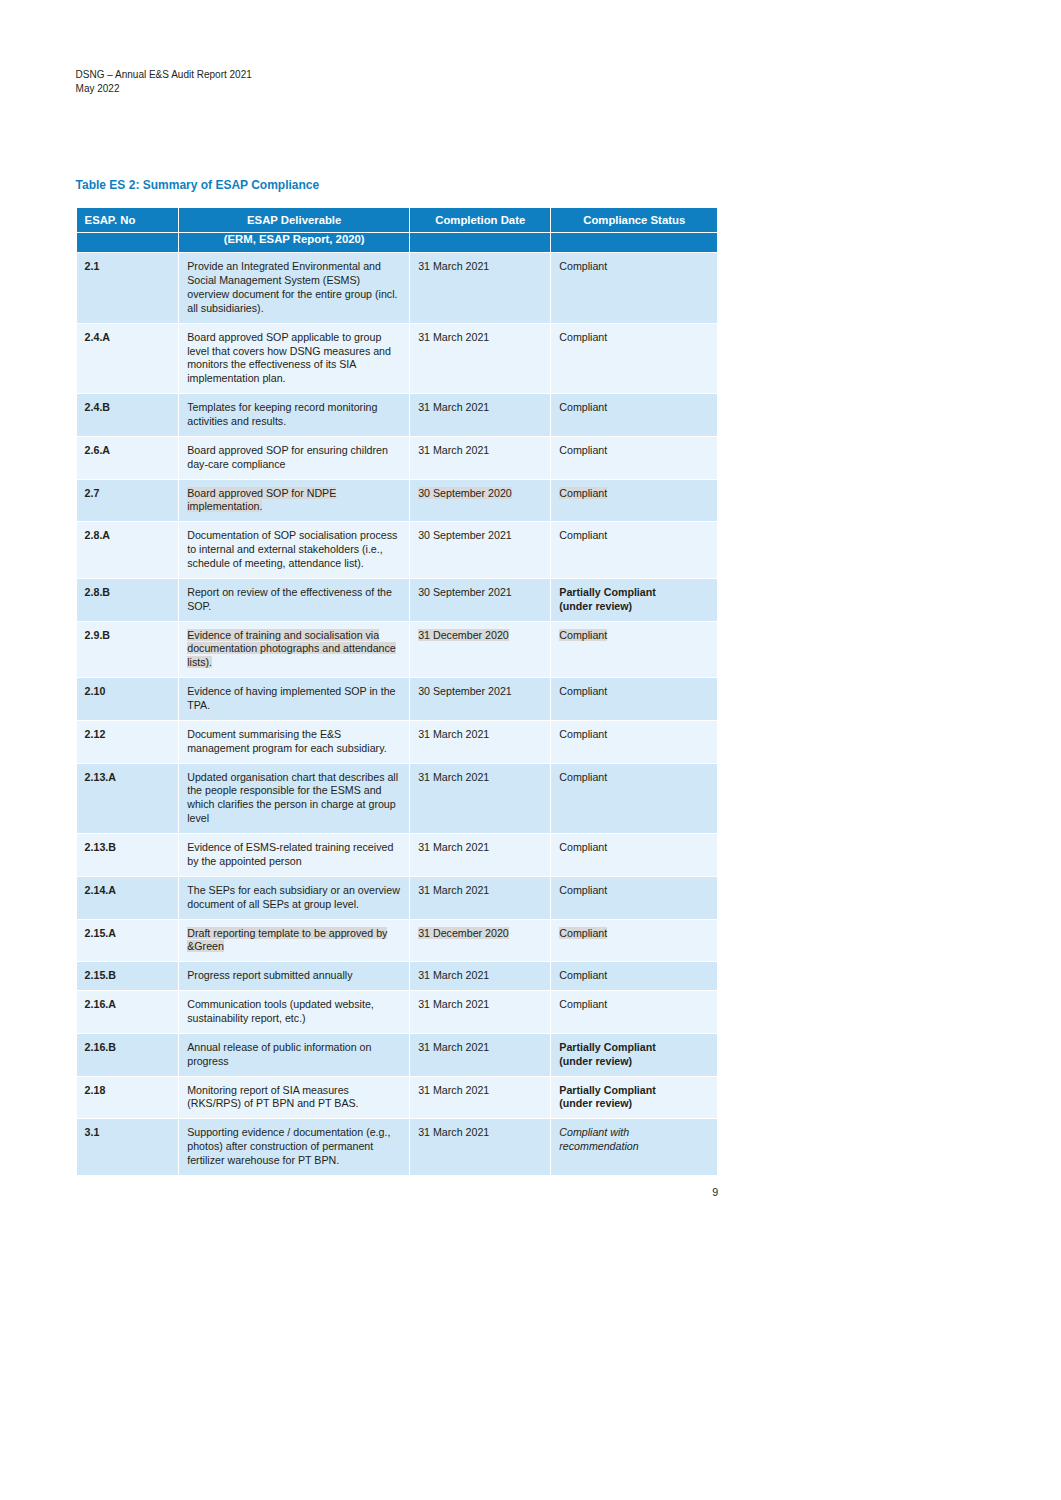DSNG – Annual E&S Audit Report 2021
May 2022
Table ES 2: Summary of ESAP Compliance
| ESAP. No | ESAP Deliverable | Completion Date | Compliance Status |
| --- | --- | --- | --- |
| | (ERM, ESAP Report, 2020) | | |
| 2.1 | Provide an Integrated Environmental and Social Management System (ESMS) overview document for the entire group (incl. all subsidiaries). | 31 March 2021 | Compliant |
| 2.4.A | Board approved SOP applicable to group level that covers how DSNG measures and monitors the effectiveness of its SIA implementation plan. | 31 March 2021 | Compliant |
| 2.4.B | Templates for keeping record monitoring activities and results. | 31 March 2021 | Compliant |
| 2.6.A | Board approved SOP for ensuring children day-care compliance | 31 March 2021 | Compliant |
| 2.7 | Board approved SOP for NDPE implementation. | 30 September 2020 | Compliant |
| 2.8.A | Documentation of SOP socialisation process to internal and external stakeholders (i.e., schedule of meeting, attendance list). | 30 September 2021 | Compliant |
| 2.8.B | Report on review of the effectiveness of the SOP. | 30 September 2021 | Partially Compliant (under review) |
| 2.9.B | Evidence of training and socialisation via documentation photographs and attendance lists). | 31 December 2020 | Compliant |
| 2.10 | Evidence of having implemented SOP in the TPA. | 30 September 2021 | Compliant |
| 2.12 | Document summarising the E&S management program for each subsidiary. | 31 March 2021 | Compliant |
| 2.13.A | Updated organisation chart that describes all the people responsible for the ESMS and which clarifies the person in charge at group level | 31 March 2021 | Compliant |
| 2.13.B | Evidence of ESMS-related training received by the appointed person | 31 March 2021 | Compliant |
| 2.14.A | The SEPs for each subsidiary or an overview document of all SEPs at group level. | 31 March 2021 | Compliant |
| 2.15.A | Draft reporting template to be approved by &Green | 31 December 2020 | Compliant |
| 2.15.B | Progress report submitted annually | 31 March 2021 | Compliant |
| 2.16.A | Communication tools (updated website, sustainability report, etc.) | 31 March 2021 | Compliant |
| 2.16.B | Annual release of public information on progress | 31 March 2021 | Partially Compliant (under review) |
| 2.18 | Monitoring report of SIA measures (RKS/RPS) of PT BPN and PT BAS. | 31 March 2021 | Partially Compliant (under review) |
| 3.1 | Supporting evidence / documentation (e.g., photos) after construction of permanent fertilizer warehouse for PT BPN. | 31 March 2021 | Compliant with recommendation |
9